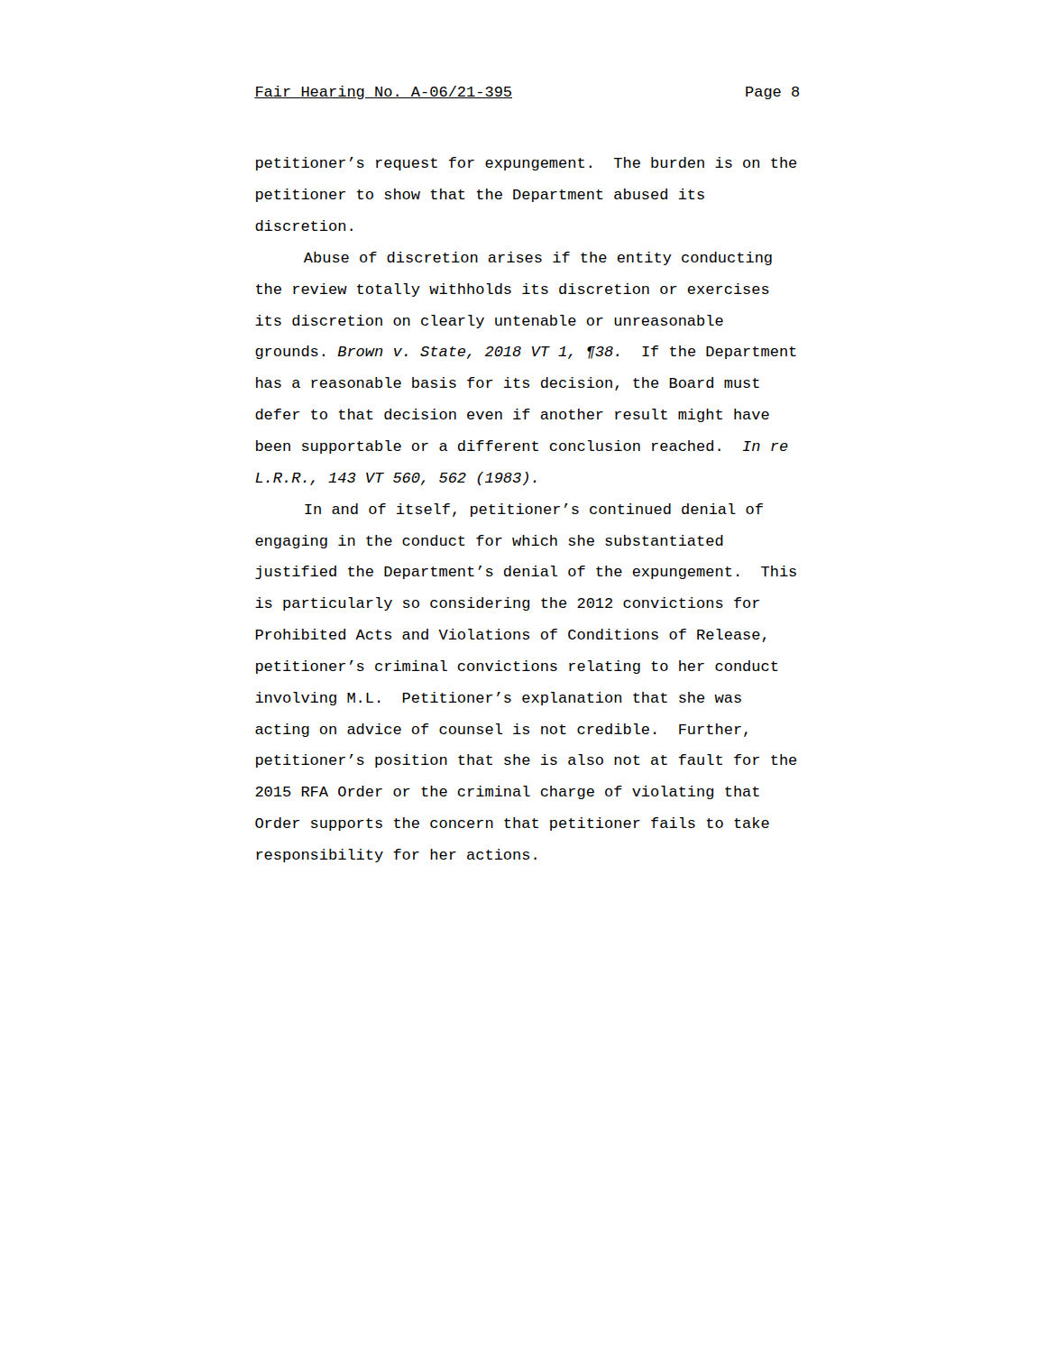Fair Hearing No. A-06/21-395 Page 8
petitioner’s request for expungement. The burden is on the petitioner to show that the Department abused its discretion.
Abuse of discretion arises if the entity conducting the review totally withholds its discretion or exercises its discretion on clearly untenable or unreasonable grounds. Brown v. State, 2018 VT 1, ¶38. If the Department has a reasonable basis for its decision, the Board must defer to that decision even if another result might have been supportable or a different conclusion reached. In re L.R.R., 143 VT 560, 562 (1983).
In and of itself, petitioner’s continued denial of engaging in the conduct for which she substantiated justified the Department’s denial of the expungement. This is particularly so considering the 2012 convictions for Prohibited Acts and Violations of Conditions of Release, petitioner’s criminal convictions relating to her conduct involving M.L. Petitioner’s explanation that she was acting on advice of counsel is not credible. Further, petitioner’s position that she is also not at fault for the 2015 RFA Order or the criminal charge of violating that Order supports the concern that petitioner fails to take responsibility for her actions.